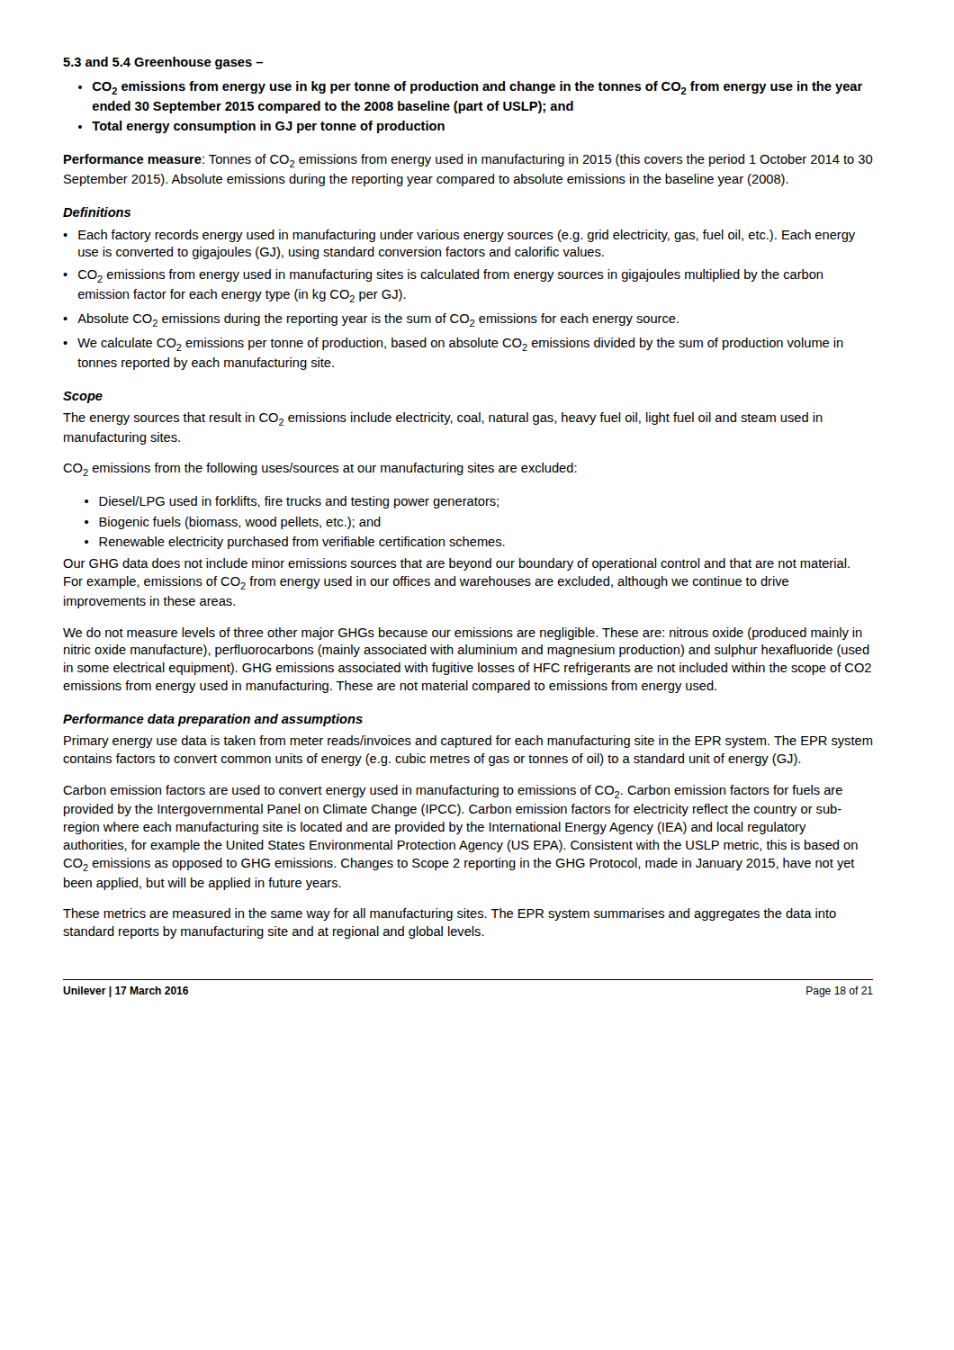5.3 and 5.4 Greenhouse gases –
CO2 emissions from energy use in kg per tonne of production and change in the tonnes of CO2 from energy use in the year ended 30 September 2015 compared to the 2008 baseline (part of USLP); and
Total energy consumption in GJ per tonne of production
Performance measure: Tonnes of CO2 emissions from energy used in manufacturing in 2015 (this covers the period 1 October 2014 to 30 September 2015). Absolute emissions during the reporting year compared to absolute emissions in the baseline year (2008).
Definitions
Each factory records energy used in manufacturing under various energy sources (e.g. grid electricity, gas, fuel oil, etc.). Each energy use is converted to gigajoules (GJ), using standard conversion factors and calorific values.
CO2 emissions from energy used in manufacturing sites is calculated from energy sources in gigajoules multiplied by the carbon emission factor for each energy type (in kg CO2 per GJ).
Absolute CO2 emissions during the reporting year is the sum of CO2 emissions for each energy source.
We calculate CO2 emissions per tonne of production, based on absolute CO2 emissions divided by the sum of production volume in tonnes reported by each manufacturing site.
Scope
The energy sources that result in CO2 emissions include electricity, coal, natural gas, heavy fuel oil, light fuel oil and steam used in manufacturing sites.
CO2 emissions from the following uses/sources at our manufacturing sites are excluded:
Diesel/LPG used in forklifts, fire trucks and testing power generators;
Biogenic fuels (biomass, wood pellets, etc.); and
Renewable electricity purchased from verifiable certification schemes.
Our GHG data does not include minor emissions sources that are beyond our boundary of operational control and that are not material. For example, emissions of CO2 from energy used in our offices and warehouses are excluded, although we continue to drive improvements in these areas.
We do not measure levels of three other major GHGs because our emissions are negligible. These are: nitrous oxide (produced mainly in nitric oxide manufacture), perfluorocarbons (mainly associated with aluminium and magnesium production) and sulphur hexafluoride (used in some electrical equipment). GHG emissions associated with fugitive losses of HFC refrigerants are not included within the scope of CO2 emissions from energy used in manufacturing. These are not material compared to emissions from energy used.
Performance data preparation and assumptions
Primary energy use data is taken from meter reads/invoices and captured for each manufacturing site in the EPR system. The EPR system contains factors to convert common units of energy (e.g. cubic metres of gas or tonnes of oil) to a standard unit of energy (GJ).
Carbon emission factors are used to convert energy used in manufacturing to emissions of CO2. Carbon emission factors for fuels are provided by the Intergovernmental Panel on Climate Change (IPCC). Carbon emission factors for electricity reflect the country or sub-region where each manufacturing site is located and are provided by the International Energy Agency (IEA) and local regulatory authorities, for example the United States Environmental Protection Agency (US EPA). Consistent with the USLP metric, this is based on CO2 emissions as opposed to GHG emissions. Changes to Scope 2 reporting in the GHG Protocol, made in January 2015, have not yet been applied, but will be applied in future years.
These metrics are measured in the same way for all manufacturing sites. The EPR system summarises and aggregates the data into standard reports by manufacturing site and at regional and global levels.
Unilever | 17 March 2016
Page 18 of 21